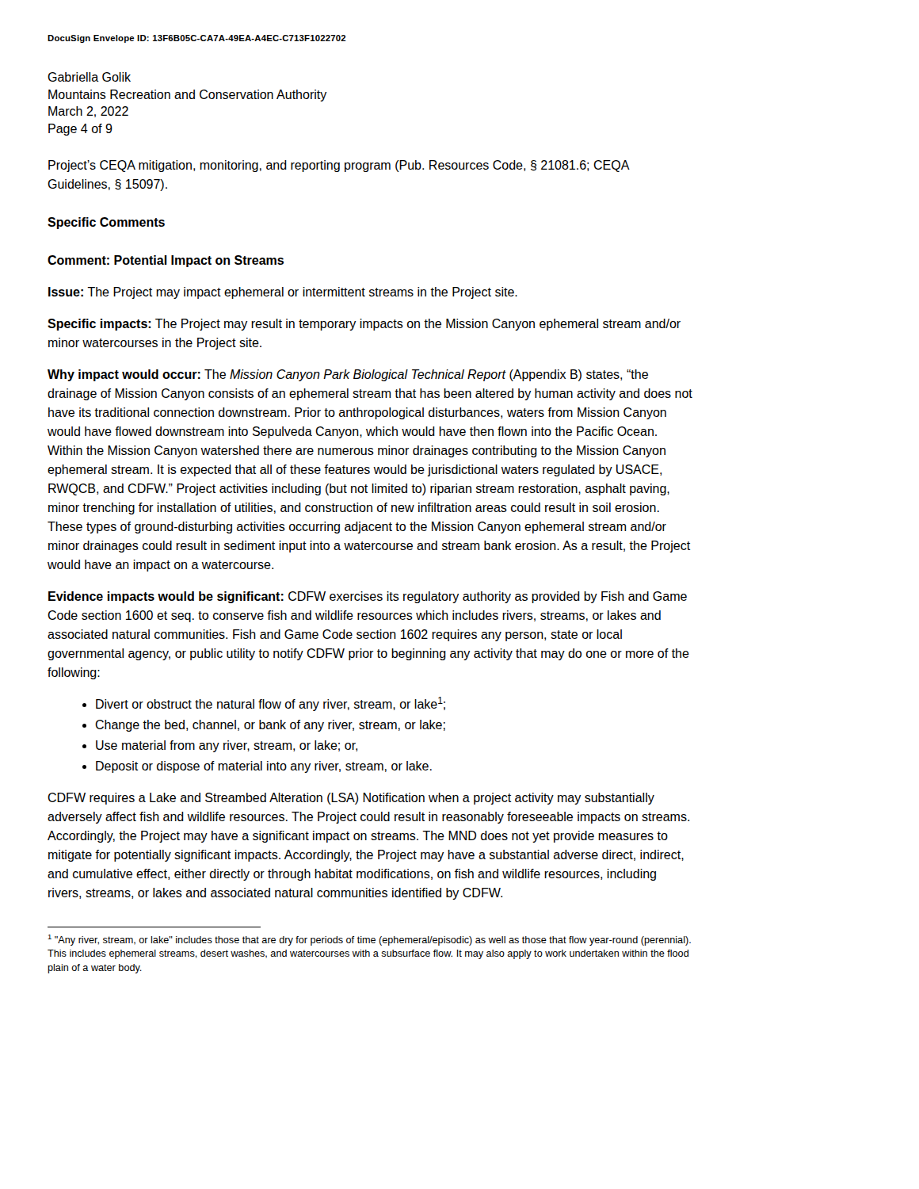DocuSign Envelope ID: 13F6B05C-CA7A-49EA-A4EC-C713F1022702
Gabriella Golik
Mountains Recreation and Conservation Authority
March 2, 2022
Page 4 of 9
Project’s CEQA mitigation, monitoring, and reporting program (Pub. Resources Code, § 21081.6; CEQA Guidelines, § 15097).
Specific Comments
Comment: Potential Impact on Streams
Issue: The Project may impact ephemeral or intermittent streams in the Project site.
Specific impacts: The Project may result in temporary impacts on the Mission Canyon ephemeral stream and/or minor watercourses in the Project site.
Why impact would occur: The Mission Canyon Park Biological Technical Report (Appendix B) states, “the drainage of Mission Canyon consists of an ephemeral stream that has been altered by human activity and does not have its traditional connection downstream. Prior to anthropological disturbances, waters from Mission Canyon would have flowed downstream into Sepulveda Canyon, which would have then flown into the Pacific Ocean. Within the Mission Canyon watershed there are numerous minor drainages contributing to the Mission Canyon ephemeral stream. It is expected that all of these features would be jurisdictional waters regulated by USACE, RWQCB, and CDFW.” Project activities including (but not limited to) riparian stream restoration, asphalt paving, minor trenching for installation of utilities, and construction of new infiltration areas could result in soil erosion. These types of ground-disturbing activities occurring adjacent to the Mission Canyon ephemeral stream and/or minor drainages could result in sediment input into a watercourse and stream bank erosion. As a result, the Project would have an impact on a watercourse.
Evidence impacts would be significant: CDFW exercises its regulatory authority as provided by Fish and Game Code section 1600 et seq. to conserve fish and wildlife resources which includes rivers, streams, or lakes and associated natural communities. Fish and Game Code section 1602 requires any person, state or local governmental agency, or public utility to notify CDFW prior to beginning any activity that may do one or more of the following:
Divert or obstruct the natural flow of any river, stream, or lake1;
Change the bed, channel, or bank of any river, stream, or lake;
Use material from any river, stream, or lake; or,
Deposit or dispose of material into any river, stream, or lake.
CDFW requires a Lake and Streambed Alteration (LSA) Notification when a project activity may substantially adversely affect fish and wildlife resources. The Project could result in reasonably foreseeable impacts on streams. Accordingly, the Project may have a significant impact on streams. The MND does not yet provide measures to mitigate for potentially significant impacts. Accordingly, the Project may have a substantial adverse direct, indirect, and cumulative effect, either directly or through habitat modifications, on fish and wildlife resources, including rivers, streams, or lakes and associated natural communities identified by CDFW.
1 "Any river, stream, or lake" includes those that are dry for periods of time (ephemeral/episodic) as well as those that flow year-round (perennial). This includes ephemeral streams, desert washes, and watercourses with a subsurface flow. It may also apply to work undertaken within the flood plain of a water body.